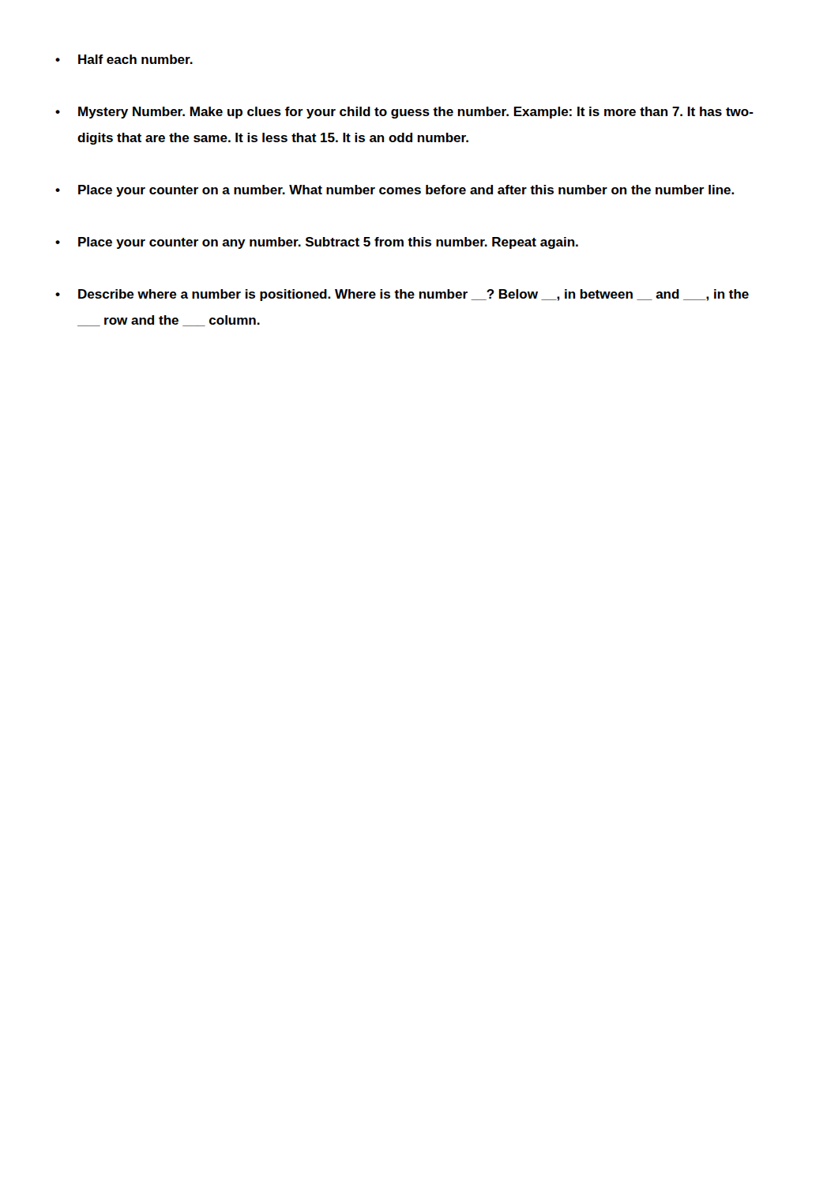Half each number.
Mystery Number. Make up clues for your child to guess the number. Example: It is more than 7. It has two-digits that are the same. It is less that 15. It is an odd number.
Place your counter on a number. What number comes before and after this number on the number line.
Place your counter on any number. Subtract 5 from this number. Repeat again.
Describe where a number is positioned. Where is the number __? Below __, in between __ and ___, in the ___ row and the ___ column.